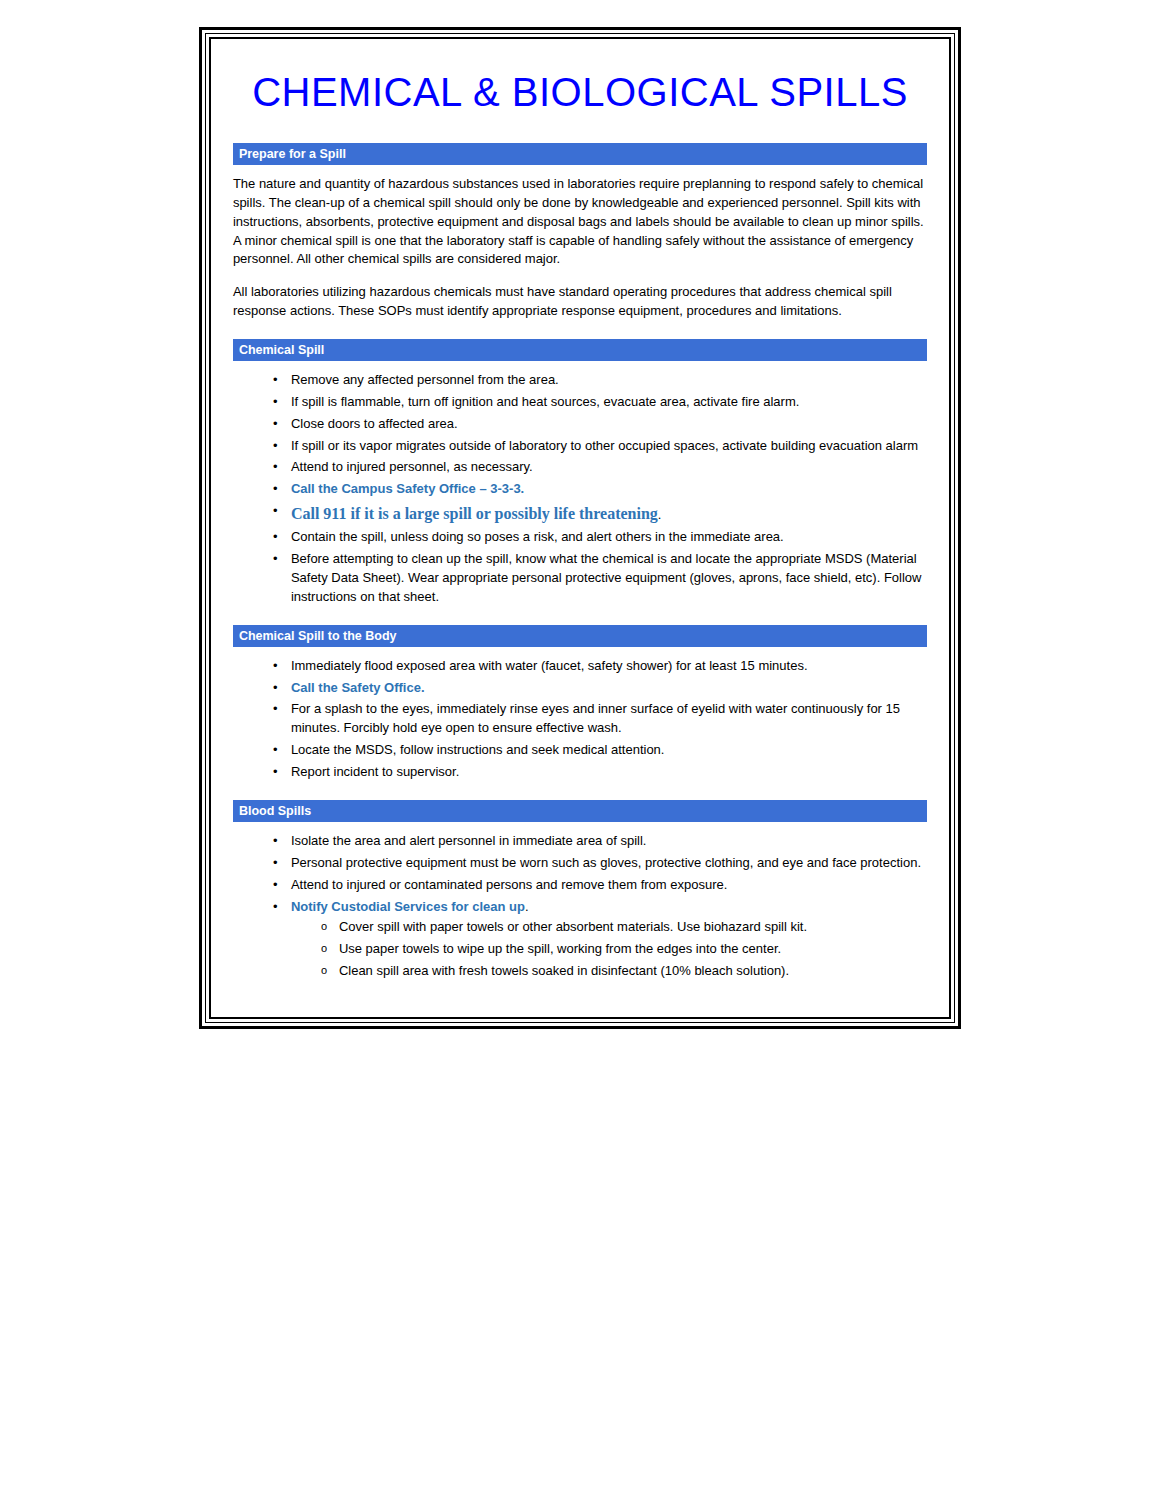CHEMICAL & BIOLOGICAL SPILLS
Prepare for a Spill
The nature and quantity of hazardous substances used in laboratories require preplanning to respond safely to chemical spills. The clean-up of a chemical spill should only be done by knowledgeable and experienced personnel. Spill kits with instructions, absorbents, protective equipment and disposal bags and labels should be available to clean up minor spills. A minor chemical spill is one that the laboratory staff is capable of handling safely without the assistance of emergency personnel. All other chemical spills are considered major.
All laboratories utilizing hazardous chemicals must have standard operating procedures that address chemical spill response actions. These SOPs must identify appropriate response equipment, procedures and limitations.
Chemical Spill
Remove any affected personnel from the area.
If spill is flammable, turn off ignition and heat sources, evacuate area, activate fire alarm.
Close doors to affected area.
If spill or its vapor migrates outside of laboratory to other occupied spaces, activate building evacuation alarm
Attend to injured personnel, as necessary.
Call the Campus Safety Office – 3-3-3.
Call 911 if it is a large spill or possibly life threatening.
Contain the spill, unless doing so poses a risk, and alert others in the immediate area.
Before attempting to clean up the spill, know what the chemical is and locate the appropriate MSDS (Material Safety Data Sheet). Wear appropriate personal protective equipment (gloves, aprons, face shield, etc). Follow instructions on that sheet.
Chemical Spill to the Body
Immediately flood exposed area with water (faucet, safety shower) for at least 15 minutes.
Call the Safety Office.
For a splash to the eyes, immediately rinse eyes and inner surface of eyelid with water continuously for 15 minutes. Forcibly hold eye open to ensure effective wash.
Locate the MSDS, follow instructions and seek medical attention.
Report incident to supervisor.
Blood Spills
Isolate the area and alert personnel in immediate area of spill.
Personal protective equipment must be worn such as gloves, protective clothing, and eye and face protection.
Attend to injured or contaminated persons and remove them from exposure.
Notify Custodial Services for clean up.
Cover spill with paper towels or other absorbent materials. Use biohazard spill kit.
Use paper towels to wipe up the spill, working from the edges into the center.
Clean spill area with fresh towels soaked in disinfectant (10% bleach solution).